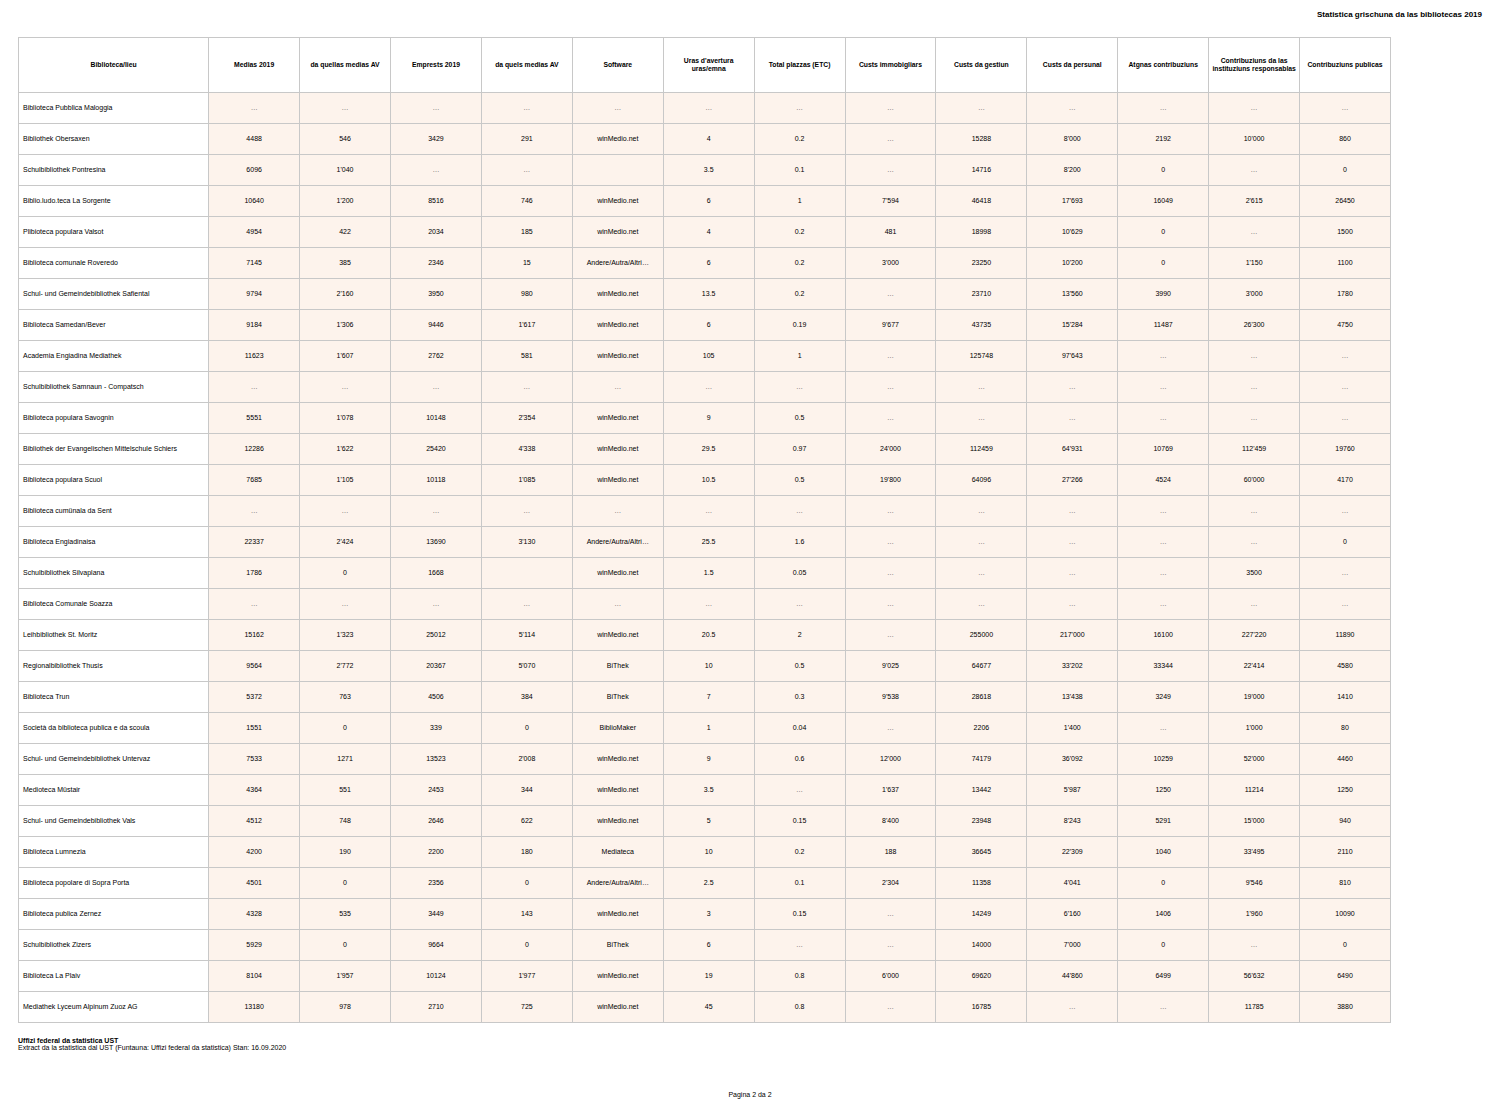Statistica grischuna da las bibliotecas 2019
| Biblioteca/lieu | Medias 2019 | da quellas medias AV | Emprests 2019 | da quels medias AV | Software | Uras d'avertura uras/emna | Total plazzas (ETC) | Custs immobigliars | Custs da gestiun | Custs da persunal | Atgnas contribuziuns | Contribuziuns da las instituziuns responsablas | Contribuziuns publicas |
| --- | --- | --- | --- | --- | --- | --- | --- | --- | --- | --- | --- | --- | --- |
| Biblioteca Pubblica Maloggia | … | … | … | … | … | … | … | … | … | … | … | … | … |
| Bibliothek Obersaxen | 4488 | 546 | 3429 | 291 | winMedio.net | 4 | 0.2 | … | 15288 | 8'000 | 2192 | 10'000 | 860 |
| Schulbibliothek Pontresina | 6096 | 1'040 | … | … | | 3.5 | 0.1 | … | 14716 | 8'200 | 0 | … | 0 |
| Biblio.ludo.teca La Sorgente | 10640 | 1'200 | 8516 | 746 | winMedio.net | 6 | 1 | 7'594 | 46418 | 17'693 | 16049 | 2'615 | 26450 |
| Plibioteca populara Valsot | 4954 | 422 | 2034 | 185 | winMedio.net | 4 | 0.2 | 481 | 18998 | 10'629 | 0 | … | 1500 |
| Biblioteca comunale Roveredo | 7145 | 385 | 2346 | 15 | Andere/Autra/Altri… | 6 | 0.2 | 3'000 | 23250 | 10'200 | 0 | 1'150 | 1100 |
| Schul- und Gemeindebibliothek Safiental | 9794 | 2'160 | 3950 | 980 | winMedio.net | 13.5 | 0.2 | … | 23710 | 13'560 | 3990 | 3'000 | 1780 |
| Biblioteca Samedan/Bever | 9184 | 1'306 | 9446 | 1'617 | winMedio.net | 6 | 0.19 | 9'677 | 43735 | 15'284 | 11487 | 26'300 | 4750 |
| Academia Engiadina Mediathek | 11623 | 1'607 | 2762 | 581 | winMedio.net | 105 | 1 | … | 125748 | 97'643 | … | … | … |
| Schulbibliothek Samnaun - Compatsch | … | … | … | … | … | … | … | … | … | … | … | … | … |
| Biblioteca populara Savognin | 5551 | 1'078 | 10148 | 2'354 | winMedio.net | 9 | 0.5 | … | … | … | … | … | … |
| Bibliothek der Evangelischen Mittelschule Schiers | 12286 | 1'622 | 25420 | 4'338 | winMedio.net | 29.5 | 0.97 | 24'000 | 112459 | 64'931 | 10769 | 112'459 | 19760 |
| Biblioteca populara Scuol | 7685 | 1'105 | 10118 | 1'085 | winMedio.net | 10.5 | 0.5 | 19'800 | 64096 | 27'266 | 4524 | 60'000 | 4170 |
| Biblioteca cumünala da Sent | … | … | … | … | … | … | … | … | … | … | … | … | … |
| Biblioteca Engiadinaisa | 22337 | 2'424 | 13690 | 3'130 | Andere/Autra/Altri… | 25.5 | 1.6 | … | … | … | … | … | 0 |
| Schulbibliothek Silvaplana | 1786 | 0 | 1668 | | winMedio.net | 1.5 | 0.05 | … | … | … | … | 3500 | … |
| Biblioteca Comunale Soazza | … | … | … | … | … | … | … | … | … | … | … | … | … |
| Leihbibliothek St. Moritz | 15162 | 1'323 | 25012 | 5'114 | winMedio.net | 20.5 | 2 | … | 255000 | 217'000 | 16100 | 227'220 | 11890 |
| Regionalbibliothek Thusis | 9564 | 2'772 | 20367 | 5'070 | BiThek | 10 | 0.5 | 9'025 | 64677 | 33'202 | 33344 | 22'414 | 4580 |
| Biblioteca Trun | 5372 | 763 | 4506 | 384 | BiThek | 7 | 0.3 | 9'538 | 28618 | 13'438 | 3249 | 19'000 | 1410 |
| Società da biblioteca publica e da scoula | 1551 | 0 | 339 | 0 | BiblioMaker | 1 | 0.04 | … | 2206 | 1'400 | … | 1'000 | 80 |
| Schul- und Gemeindebibliothek Untervaz | 7533 | 1271 | 13523 | 2'008 | winMedio.net | 9 | 0.6 | 12'000 | 74179 | 36'092 | 10259 | 52'000 | 4460 |
| Medioteca Müstair | 4364 | 551 | 2453 | 344 | winMedio.net | 3.5 | … | 1'637 | 13442 | 5'987 | 1250 | 11214 | 1250 |
| Schul- und Gemeindebibliothek Vals | 4512 | 748 | 2646 | 622 | winMedio.net | 5 | 0.15 | 8'400 | 23948 | 8'243 | 5291 | 15'000 | 940 |
| Biblioteca Lumnezia | 4200 | 190 | 2200 | 180 | Mediateca | 10 | 0.2 | 188 | 36645 | 22'309 | 1040 | 33'495 | 2110 |
| Biblioteca popolare di Sopra Porta | 4501 | 0 | 2356 | 0 | Andere/Autra/Altri… | 2.5 | 0.1 | 2'304 | 11358 | 4'041 | 0 | 9'546 | 810 |
| Biblioteca publica Zernez | 4328 | 535 | 3449 | 143 | winMedio.net | 3 | 0.15 | … | 14249 | 6'160 | 1406 | 1'960 | 10090 |
| Schulbibliothek Zizers | 5929 | 0 | 9664 | 0 | BiThek | 6 | … | … | 14000 | 7'000 | 0 | … | 0 |
| Biblioteca La Plaiv | 8104 | 1'957 | 10124 | 1'977 | winMedio.net | 19 | 0.8 | 6'000 | 69620 | 44'860 | 6499 | 56'632 | 6490 |
| Mediathek Lyceum Alpinum Zuoz AG | 13180 | 978 | 2710 | 725 | winMedio.net | 45 | 0.8 | … | 16785 | … | … | 11785 | 3880 |
Uffizi federal da statistica UST
Extract da la statistica dal UST (Funtauna: Uffizi federal da statistica) Stan: 16.09.2020
Pagina 2 da 2